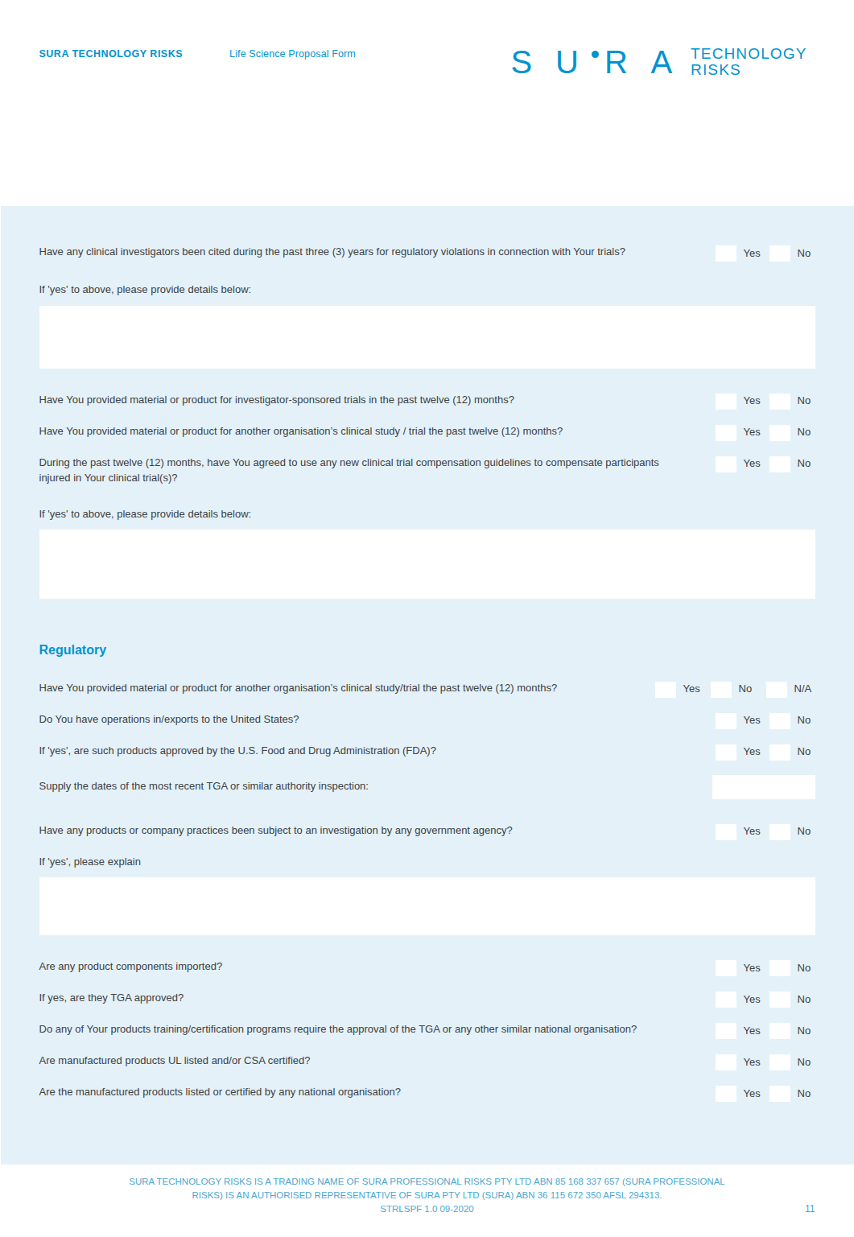SURA TECHNOLOGY RISKS
Life Science Proposal Form
S U R A
TECHNOLOGY RISKS
Have any clinical investigators been cited during the past three (3) years for regulatory violations in connection with Your trials?
Yes
No
If 'yes' to above, please provide details below:
Have You provided material or product for investigator-sponsored trials in the past twelve (12) months?
Yes
No
Have You provided material or product for another organisation’s clinical study / trial the past twelve (12) months?
Yes
No
During the past twelve (12) months, have You agreed to use any new clinical trial compensation guidelines to compensate participants injured in Your clinical trial(s)?
Yes
No
If 'yes' to above, please provide details below:
Regulatory
Have You provided material or product for another organisation’s clinical study/trial the past twelve (12) months?
Yes
No
N/A
Do You have operations in/exports to the United States?
Yes
No
If 'yes', are such products approved by the U.S. Food and Drug Administration (FDA)?
Yes
No
Supply the dates of the most recent TGA or similar authority inspection:
Have any products or company practices been subject to an investigation by any government agency?
Yes
No
If 'yes', please explain
Are any product components imported?
Yes
No
If yes, are they TGA approved?
Yes
No
Do any of Your products training/certification programs require the approval of the TGA or any other similar national organisation?
Yes
No
Are manufactured products UL listed and/or CSA certified?
Yes
No
Are the manufactured products listed or certified by any national organisation?
Yes
No
SURA TECHNOLOGY RISKS IS A TRADING NAME OF SURA PROFESSIONAL RISKS PTY LTD ABN 85 168 337 657 (SURA PROFESSIONAL
RISKS) IS AN AUTHORISED REPRESENTATIVE OF SURA PTY LTD (SURA) ABN 36 115 672 350 AFSL 294313.
STRLSPF 1.0 09-2020
11